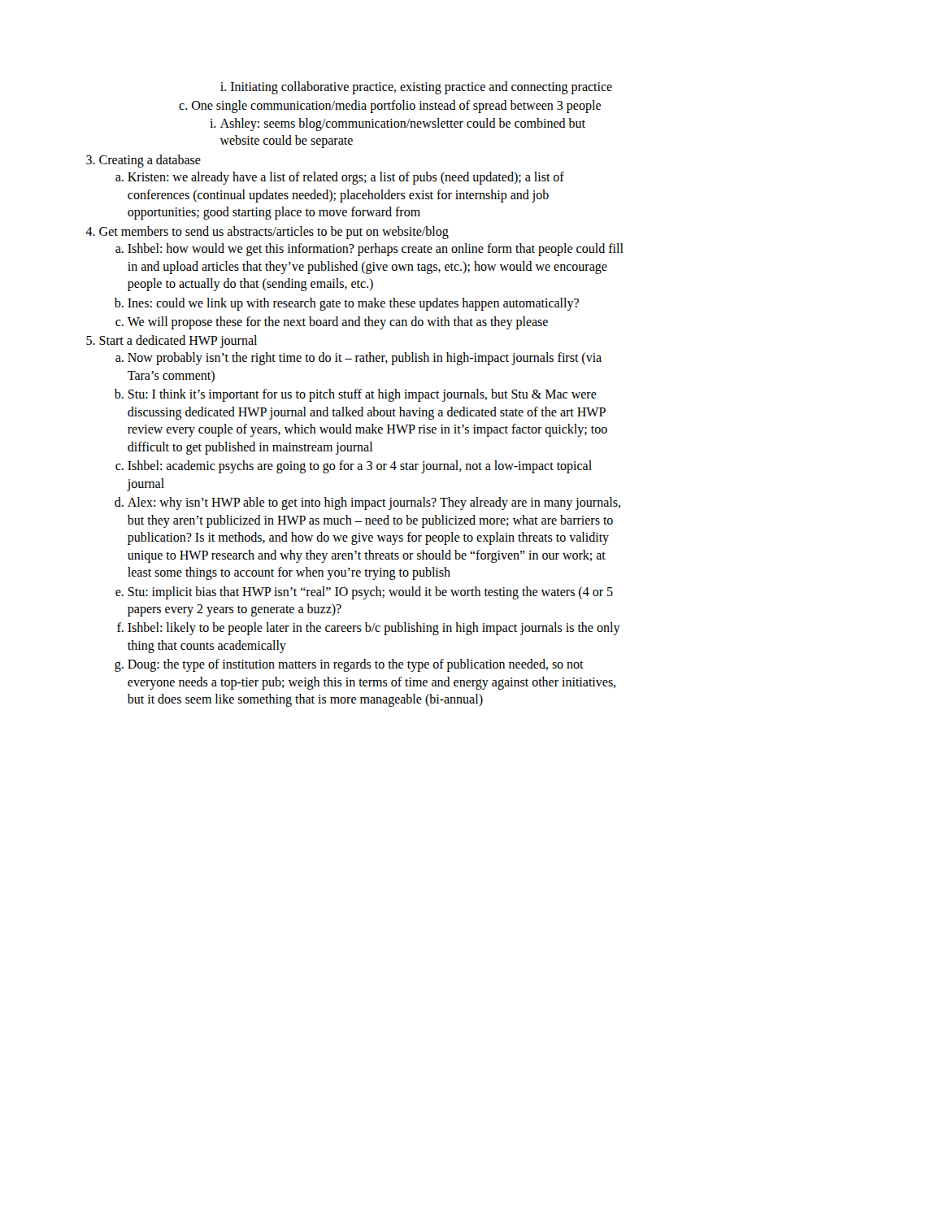Initiating collaborative practice, existing practice and connecting practice
One single communication/media portfolio instead of spread between 3 people
Ashley: seems blog/communication/newsletter could be combined but website could be separate
Creating a database
Kristen: we already have a list of related orgs; a list of pubs (need updated); a list of conferences (continual updates needed); placeholders exist for internship and job opportunities; good starting place to move forward from
Get members to send us abstracts/articles to be put on website/blog
Ishbel: how would we get this information? perhaps create an online form that people could fill in and upload articles that they’ve published (give own tags, etc.); how would we encourage people to actually do that (sending emails, etc.)
Ines: could we link up with research gate to make these updates happen automatically?
We will propose these for the next board and they can do with that as they please
Start a dedicated HWP journal
Now probably isn’t the right time to do it – rather, publish in high-impact journals first (via Tara’s comment)
Stu: I think it’s important for us to pitch stuff at high impact journals, but Stu & Mac were discussing dedicated HWP journal and talked about having a dedicated state of the art HWP review every couple of years, which would make HWP rise in it’s impact factor quickly; too difficult to get published in mainstream journal
Ishbel: academic psychs are going to go for a 3 or 4 star journal, not a low-impact topical journal
Alex: why isn’t HWP able to get into high impact journals? They already are in many journals, but they aren’t publicized in HWP as much – need to be publicized more; what are barriers to publication? Is it methods, and how do we give ways for people to explain threats to validity unique to HWP research and why they aren’t threats or should be “forgiven” in our work; at least some things to account for when you’re trying to publish
Stu: implicit bias that HWP isn’t “real” IO psych; would it be worth testing the waters (4 or 5 papers every 2 years to generate a buzz)?
Ishbel: likely to be people later in the careers b/c publishing in high impact journals is the only thing that counts academically
Doug: the type of institution matters in regards to the type of publication needed, so not everyone needs a top-tier pub; weigh this in terms of time and energy against other initiatives, but it does seem like something that is more manageable (bi-annual)